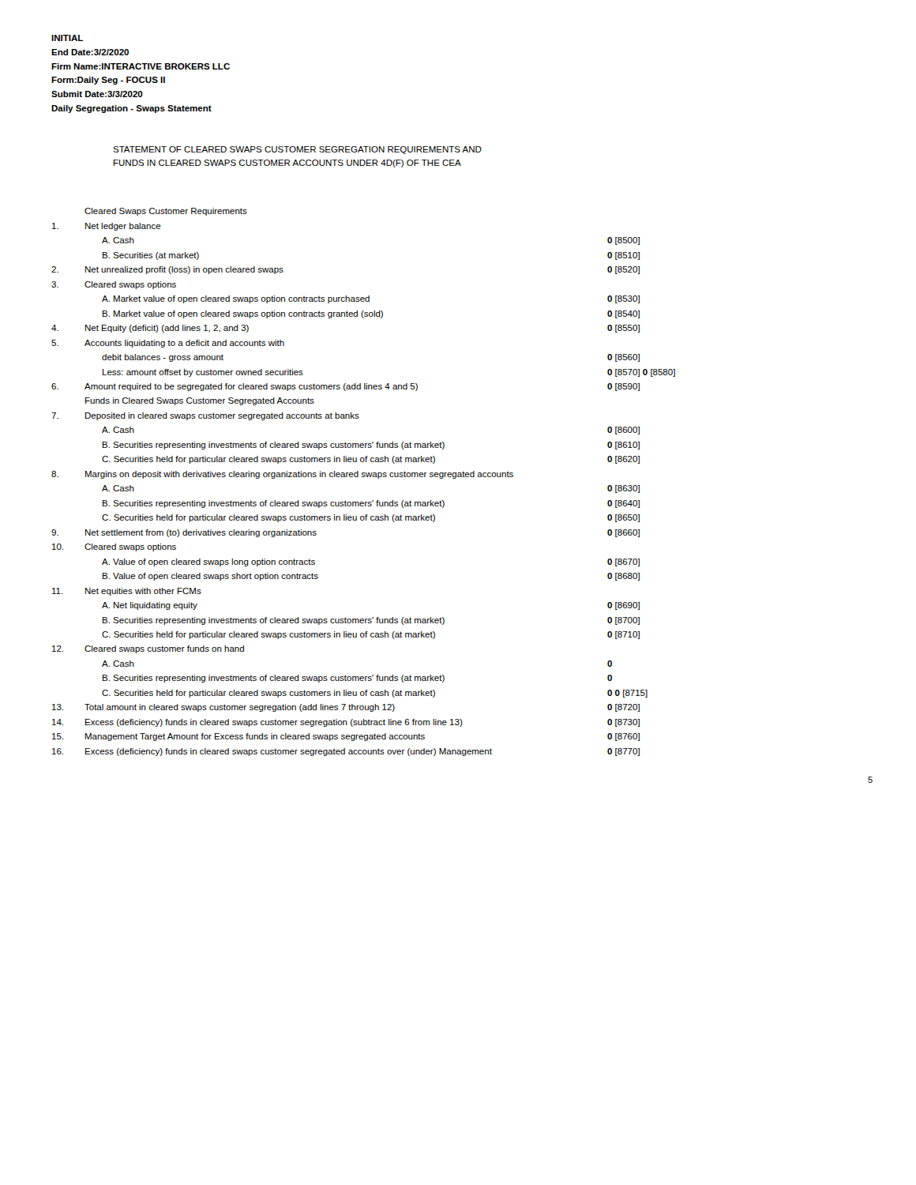INITIAL
End Date:3/2/2020
Firm Name:INTERACTIVE BROKERS LLC
Form:Daily Seg - FOCUS II
Submit Date:3/3/2020
Daily Segregation - Swaps Statement
STATEMENT OF CLEARED SWAPS CUSTOMER SEGREGATION REQUIREMENTS AND
FUNDS IN CLEARED SWAPS CUSTOMER ACCOUNTS UNDER 4D(F) OF THE CEA
| | Cleared Swaps Customer Requirements | |
| 1. | Net ledger balance | |
| | A. Cash | 0 [8500] |
| | B. Securities (at market) | 0 [8510] |
| 2. | Net unrealized profit (loss) in open cleared swaps | 0 [8520] |
| 3. | Cleared swaps options | |
| | A. Market value of open cleared swaps option contracts purchased | 0 [8530] |
| | B. Market value of open cleared swaps option contracts granted (sold) | 0 [8540] |
| 4. | Net Equity (deficit) (add lines 1, 2, and 3) | 0 [8550] |
| 5. | Accounts liquidating to a deficit and accounts with | |
| | debit balances - gross amount | 0 [8560] |
| | Less: amount offset by customer owned securities | 0 [8570] 0 [8580] |
| 6. | Amount required to be segregated for cleared swaps customers (add lines 4 and 5) | 0 [8590] |
| | Funds in Cleared Swaps Customer Segregated Accounts | |
| 7. | Deposited in cleared swaps customer segregated accounts at banks | |
| | A. Cash | 0 [8600] |
| | B. Securities representing investments of cleared swaps customers' funds (at market) | 0 [8610] |
| | C. Securities held for particular cleared swaps customers in lieu of cash (at market) | 0 [8620] |
| 8. | Margins on deposit with derivatives clearing organizations in cleared swaps customer segregated accounts | |
| | A. Cash | 0 [8630] |
| | B. Securities representing investments of cleared swaps customers' funds (at market) | 0 [8640] |
| | C. Securities held for particular cleared swaps customers in lieu of cash (at market) | 0 [8650] |
| 9. | Net settlement from (to) derivatives clearing organizations | 0 [8660] |
| 10. | Cleared swaps options | |
| | A. Value of open cleared swaps long option contracts | 0 [8670] |
| | B. Value of open cleared swaps short option contracts | 0 [8680] |
| 11. | Net equities with other FCMs | |
| | A. Net liquidating equity | 0 [8690] |
| | B. Securities representing investments of cleared swaps customers' funds (at market) | 0 [8700] |
| | C. Securities held for particular cleared swaps customers in lieu of cash (at market) | 0 [8710] |
| 12. | Cleared swaps customer funds on hand | |
| | A. Cash | 0 |
| | B. Securities representing investments of cleared swaps customers' funds (at market) | 0 |
| | C. Securities held for particular cleared swaps customers in lieu of cash (at market) | 0 0 [8715] |
| 13. | Total amount in cleared swaps customer segregation (add lines 7 through 12) | 0 [8720] |
| 14. | Excess (deficiency) funds in cleared swaps customer segregation (subtract line 6 from line 13) | 0 [8730] |
| 15. | Management Target Amount for Excess funds in cleared swaps segregated accounts | 0 [8760] |
| 16. | Excess (deficiency) funds in cleared swaps customer segregated accounts over (under) Management | 0 [8770] |
5